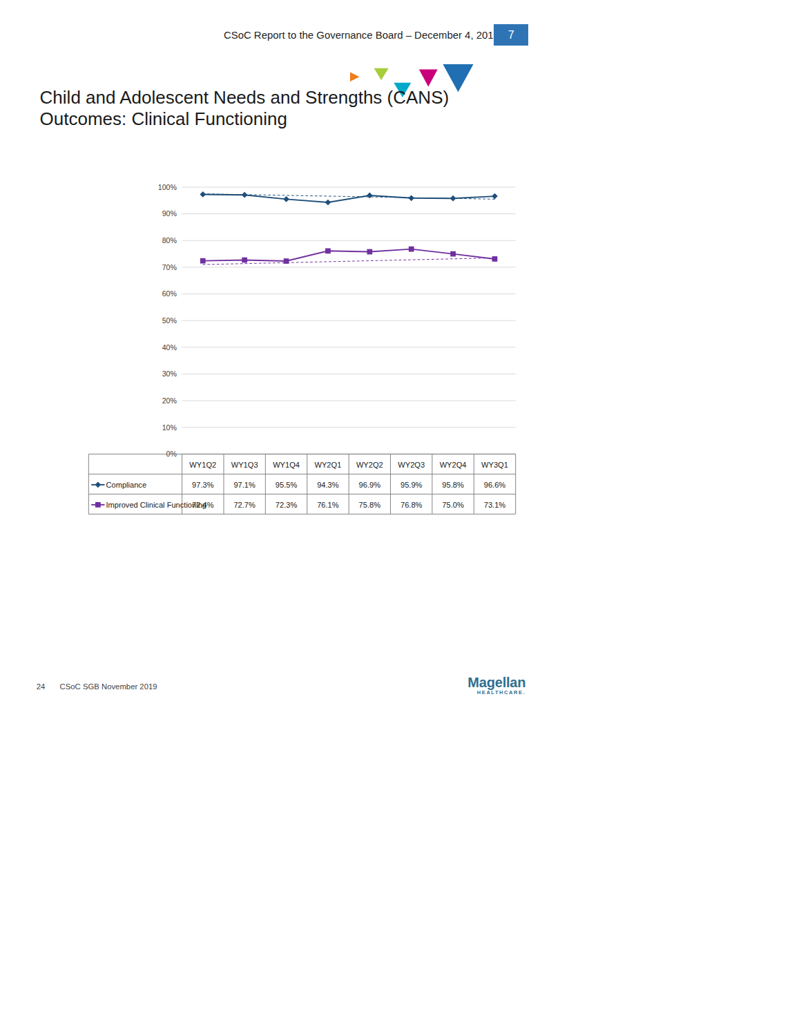CSoC Report to the Governance Board – December 4, 2019
7
Child and Adolescent Needs and Strengths (CANS)
Outcomes: Clinical Functioning
Chart geometry (user units = px in viewBox): plot x: 200 .. 700 ; plot y: 30 (100%) .. 430 (0%) 8 categories, centers at x = 200 + (i+0.5)*62.5 100% 90% 80% 70% 60% 50% 40% 30% 20% 10% 0% WY1Q2 WY1Q3 WY1Q4 WY2Q1 WY2Q2 WY2Q3 WY2Q4 WY3Q1 Compliance 97.3% 97.1% 95.5% 94.3% 96.9% 95.9% 95.8% 96.6% Improved Clinical Functioning 72.4% 72.7% 72.3% 76.1% 75.8% 76.8% 75.0% 73.1%
24 CSoC SGB November 2019
Magellan
HEALTHCARE.